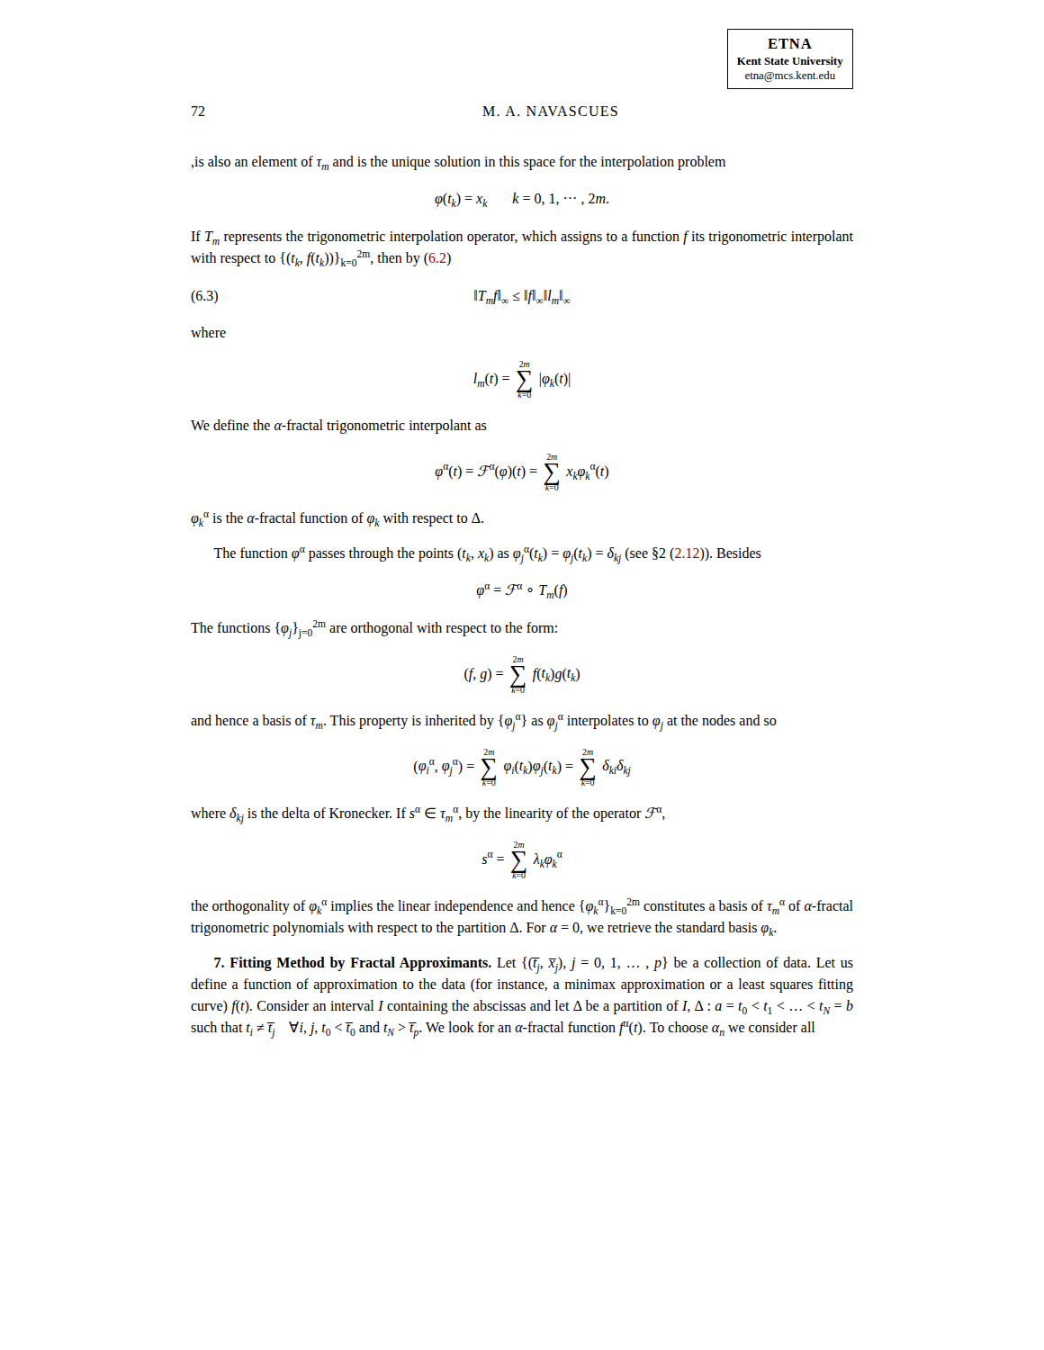ETNA
Kent State University
etna@mcs.kent.edu
72
M. A. NAVASCUES
,is also an element of τm and is the unique solution in this space for the interpolation problem
φ(tk) = xk k = 0, 1, ··· , 2m.
If Tm represents the trigonometric interpolation operator, which assigns to a function f its trigonometric interpolant with respect to {(tk, f(tk))}k=02m, then by (6.2)
(6.3) ‖Tmf‖∞ ≤ ‖f‖∞‖lm‖∞
where
lm(t) = 2m ∑ k=0 |φk(t)|
We define the α-fractal trigonometric interpolant as
φα(t) = ℱα(φ)(t) = 2m ∑ k=0 xk φkα(t)
φkα is the α-fractal function of φk with respect to Δ.
The function φα passes through the points (tk, xk) as φjα(tk) = φj(tk) = δkj (see §2 (2.12)). Besides
φα = ℱα ∘ Tm(f)
The functions {φj}j=02m are orthogonal with respect to the form:
(f, g) = 2m ∑ k=0 f(tk)g(tk)
and hence a basis of τm. This property is inherited by {φjα} as φjα interpolates to φj at the nodes and so
(φiα, φjα) = 2m ∑ k=0 φi(tk)φj(tk) = 2m ∑ k=0 δki δkj
where δkj is the delta of Kronecker. If sα ∈ τmα, by the linearity of the operator ℱα,
sα = 2m ∑ k=0 λk φkα
the orthogonality of φkα implies the linear independence and hence {φkα}k=02m constitutes a basis of τmα of α-fractal trigonometric polynomials with respect to the partition Δ. For α = 0, we retrieve the standard basis φk.
7. Fitting Method by Fractal Approximants. Let {(t̅j, x̅j), j = 0, 1, … , p} be a collection of data. Let us define a function of approximation to the data (for instance, a minimax approximation or a least squares fitting curve) f(t). Consider an interval I containing the abscissas and let Δ be a partition of I, Δ : a = t0 < t1 < … < tN = b such that ti ≠ t̅j ∀i, j, t0 < t̅0 and tN > t̅p. We look for an α-fractal function fα(t). To choose αn we consider all